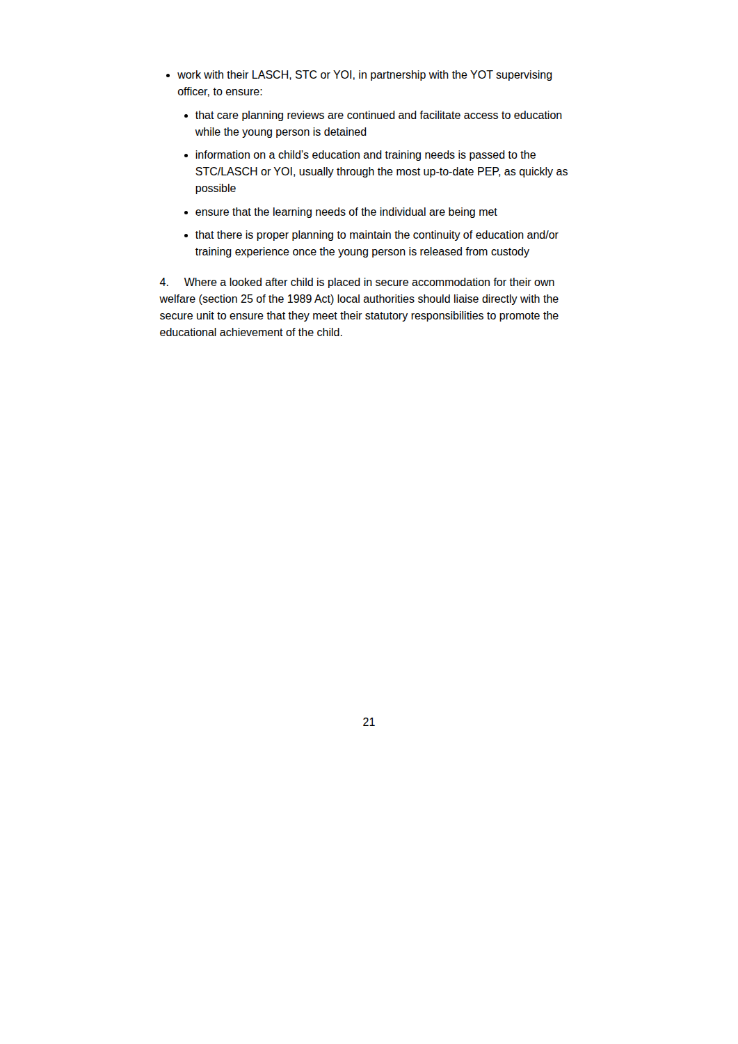work with their LASCH, STC or YOI, in partnership with the YOT supervising officer, to ensure:
that care planning reviews are continued and facilitate access to education while the young person is detained
information on a child’s education and training needs is passed to the STC/LASCH or YOI, usually through the most up-to-date PEP, as quickly as possible
ensure that the learning needs of the individual are being met
that there is proper planning to maintain the continuity of education and/or training experience once the young person is released from custody
4. Where a looked after child is placed in secure accommodation for their own welfare (section 25 of the 1989 Act) local authorities should liaise directly with the secure unit to ensure that they meet their statutory responsibilities to promote the educational achievement of the child.
21